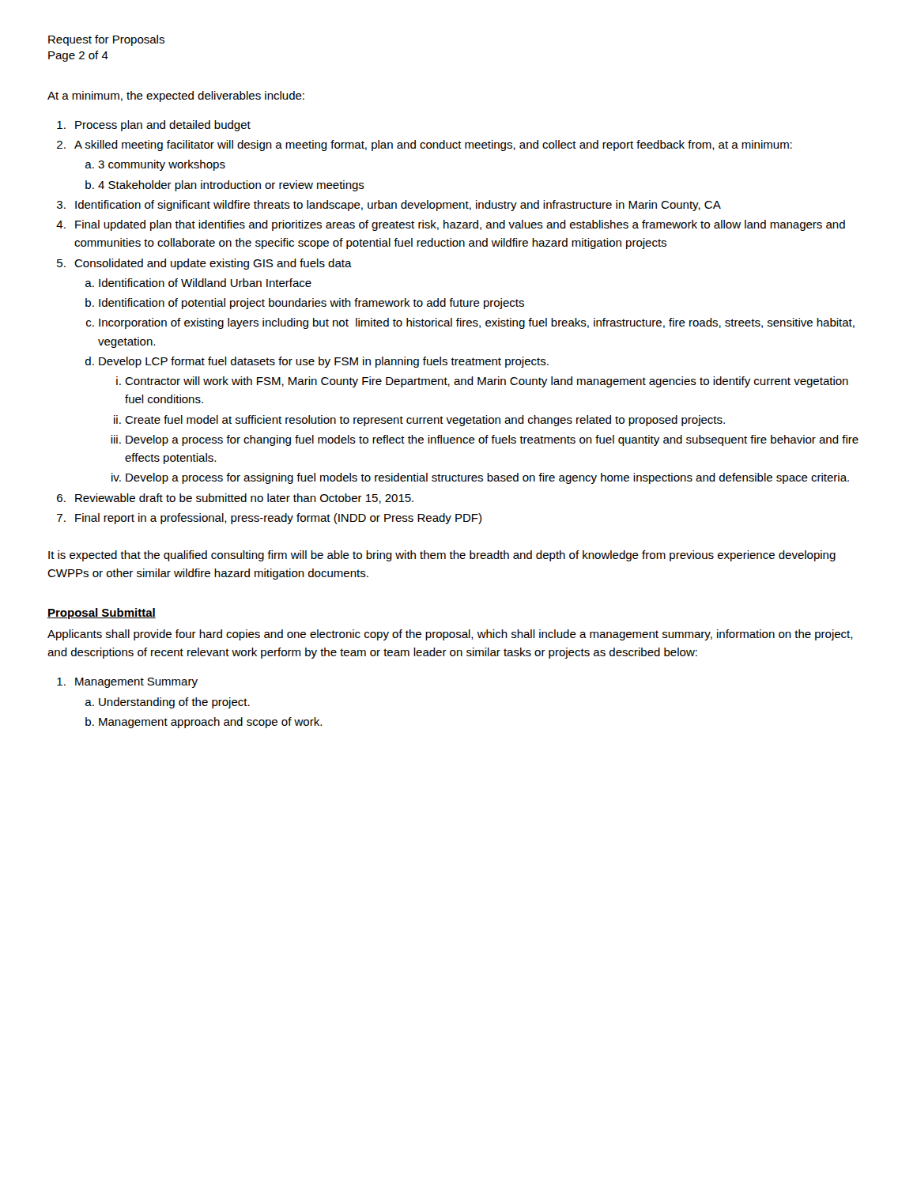Request for Proposals
Page 2 of 4
At a minimum, the expected deliverables include:
Process plan and detailed budget
A skilled meeting facilitator will design a meeting format, plan and conduct meetings, and collect and report feedback from, at a minimum:
3 community workshops
4 Stakeholder plan introduction or review meetings
Identification of significant wildfire threats to landscape, urban development, industry and infrastructure in Marin County, CA
Final updated plan that identifies and prioritizes areas of greatest risk, hazard, and values and establishes a framework to allow land managers and communities to collaborate on the specific scope of potential fuel reduction and wildfire hazard mitigation projects
Consolidated and update existing GIS and fuels data
Identification of Wildland Urban Interface
Identification of potential project boundaries with framework to add future projects
Incorporation of existing layers including but not limited to historical fires, existing fuel breaks, infrastructure, fire roads, streets, sensitive habitat, vegetation.
Develop LCP format fuel datasets for use by FSM in planning fuels treatment projects.
Contractor will work with FSM, Marin County Fire Department, and Marin County land management agencies to identify current vegetation fuel conditions.
Create fuel model at sufficient resolution to represent current vegetation and changes related to proposed projects.
Develop a process for changing fuel models to reflect the influence of fuels treatments on fuel quantity and subsequent fire behavior and fire effects potentials.
Develop a process for assigning fuel models to residential structures based on fire agency home inspections and defensible space criteria.
Reviewable draft to be submitted no later than October 15, 2015.
Final report in a professional, press-ready format (INDD or Press Ready PDF)
It is expected that the qualified consulting firm will be able to bring with them the breadth and depth of knowledge from previous experience developing CWPPs or other similar wildfire hazard mitigation documents.
Proposal Submittal
Applicants shall provide four hard copies and one electronic copy of the proposal, which shall include a management summary, information on the project, and descriptions of recent relevant work perform by the team or team leader on similar tasks or projects as described below:
Management Summary
Understanding of the project.
Management approach and scope of work.